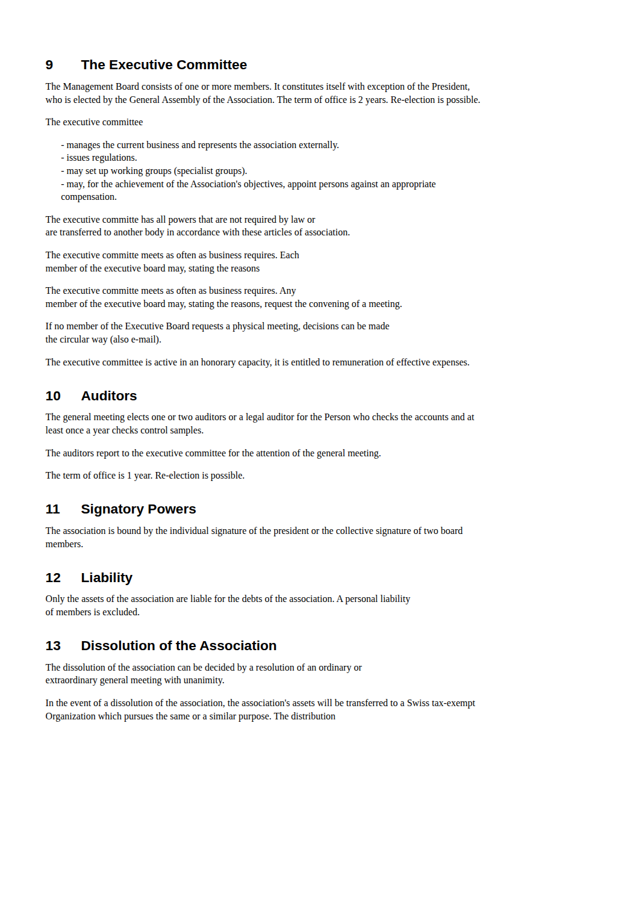9 The Executive Committee
The Management Board consists of one or more members. It constitutes itself with exception of the President, who is elected by the General Assembly of the Association. The term of office is 2 years. Re-election is possible.
The executive committee
manages the current business and represents the association externally.
issues regulations.
may set up working groups (specialist groups).
may, for the achievement of the Association's objectives, appoint persons against an appropriate compensation.
The executive committe has all powers that are not required by law or
are transferred to another body in accordance with these articles of association.
The executive committe meets as often as business requires. Each
member of the executive board may, stating the reasons
The executive committe meets as often as business requires. Any
member of the executive board may, stating the reasons, request the convening of a meeting.
If no member of the Executive Board requests a physical meeting, decisions can be made
the circular way (also e-mail).
The executive committee is active in an honorary capacity, it is entitled to remuneration of effective expenses.
10 Auditors
The general meeting elects one or two auditors or a legal auditor for the Person who checks the accounts and at least once a year checks control samples.
The auditors report to the executive committee for the attention of the general meeting.
The term of office is 1 year. Re-election is possible.
11 Signatory Powers
The association is bound by the individual signature of the president or the collective signature of two board members.
12 Liability
Only the assets of the association are liable for the debts of the association. A personal liability
of members is excluded.
13 Dissolution of the Association
The dissolution of the association can be decided by a resolution of an ordinary or
extraordinary general meeting with unanimity.
In the event of a dissolution of the association, the association's assets will be transferred to a Swiss tax-exempt Organization which pursues the same or a similar purpose. The distribution